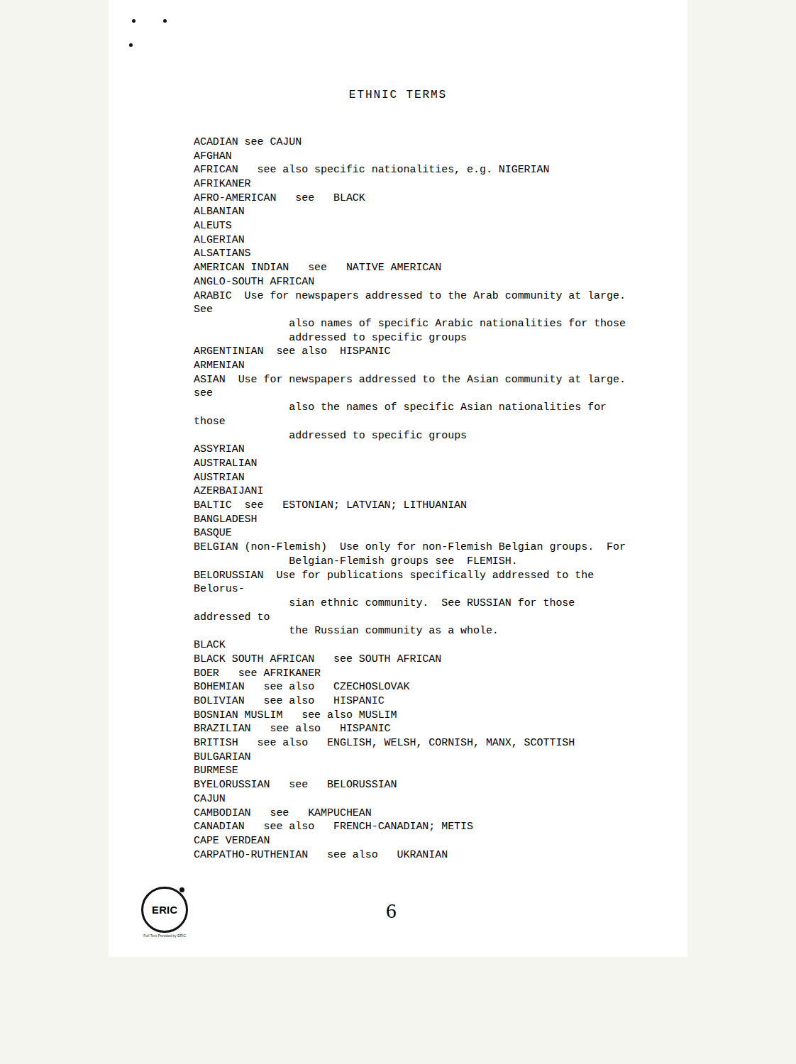ETHNIC TERMS
ACADIAN see CAJUN AFGHAN AFRICAN see also specific nationalities, e.g. NIGERIAN AFRIKANER AFRO-AMERICAN see BLACK ALBANIAN ALEUTS ALGERIAN ALSATIANS AMERICAN INDIAN see NATIVE AMERICAN ANGLO-SOUTH AFRICAN ARABIC Use for newspapers addressed to the Arab community at large. See also names of specific Arabic nationalities for those addressed to specific groups ARGENTINIAN see also HISPANIC ARMENIAN ASIAN Use for newspapers addressed to the Asian community at large. see also the names of specific Asian nationalities for those addressed to specific groups ASSYRIAN AUSTRALIAN AUSTRIAN AZERBAIJANI BALTIC see ESTONIAN; LATVIAN; LITHUANIAN BANGLADESH BASQUE BELGIAN (non-Flemish) Use only for non-Flemish Belgian groups. For Belgian-Flemish groups see FLEMISH. BELORUSSIAN Use for publications specifically addressed to the Belorus- sian ethnic community. See RUSSIAN for those addressed to the Russian community as a whole. BLACK BLACK SOUTH AFRICAN see SOUTH AFRICAN BOER see AFRIKANER BOHEMIAN see also CZECHOSLOVAK BOLIVIAN see also HISPANIC BOSNIAN MUSLIM see also MUSLIM BRAZILIAN see also HISPANIC BRITISH see also ENGLISH, WELSH, CORNISH, MANX, SCOTTISH BULGARIAN BURMESE BYELORUSSIAN see BELORUSSIAN CAJUN CAMBODIAN see KAMPUCHEAN CANADIAN see also FRENCH-CANADIAN; METIS CAPE VERDEAN CARPATHO-RUTHENIAN see also UKRANIAN
6
Full Text Provided by ERIC